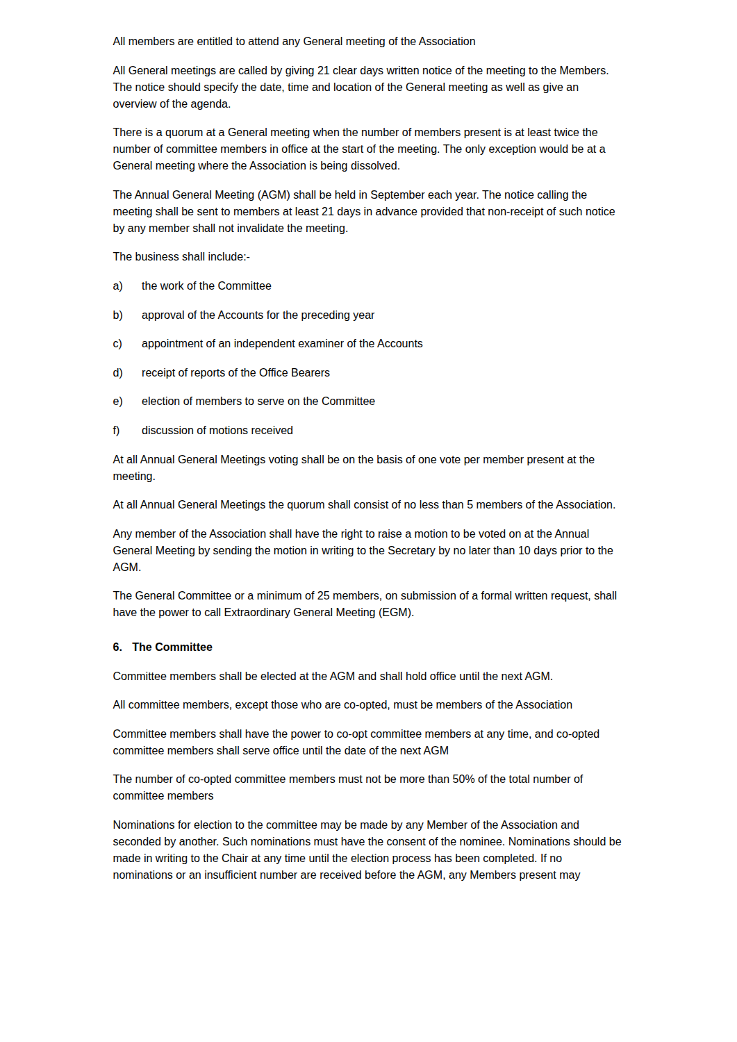All members are entitled to attend any General meeting of the Association
All General meetings are called by giving 21 clear days written notice of the meeting to the Members. The notice should specify the date, time and location of the General meeting as well as give an overview of the agenda.
There is a quorum at a General meeting when the number of members present is at least twice the number of committee members in office at the start of the meeting. The only exception would be at a General meeting where the Association is being dissolved.
The Annual General Meeting (AGM) shall be held in September each year. The notice calling the meeting shall be sent to members at least 21 days in advance provided that non-receipt of such notice by any member shall not invalidate the meeting.
The business shall include:-
the work of the Committee
approval of the Accounts for the preceding year
appointment of an independent examiner of the Accounts
receipt of reports of the Office Bearers
election of members to serve on the Committee
discussion of motions received
At all Annual General Meetings voting shall be on the basis of one vote per member present at the meeting.
At all Annual General Meetings the quorum shall consist of no less than 5 members of the Association.
Any member of the Association shall have the right to raise a motion to be voted on at the Annual General Meeting by sending the motion in writing to the Secretary by no later than 10 days prior to the AGM.
The General Committee or a minimum of 25 members, on submission of a formal written request, shall have the power to call Extraordinary General Meeting (EGM).
6. The Committee
Committee members shall be elected at the AGM and shall hold office until the next AGM.
All committee members, except those who are co-opted, must be members of the Association
Committee members shall have the power to co-opt committee members at any time, and co-opted committee members shall serve office until the date of the next AGM
The number of co-opted committee members must not be more than 50% of the total number of committee members
Nominations for election to the committee may be made by any Member of the Association and seconded by another. Such nominations must have the consent of the nominee. Nominations should be made in writing to the Chair at any time until the election process has been completed. If no nominations or an insufficient number are received before the AGM, any Members present may